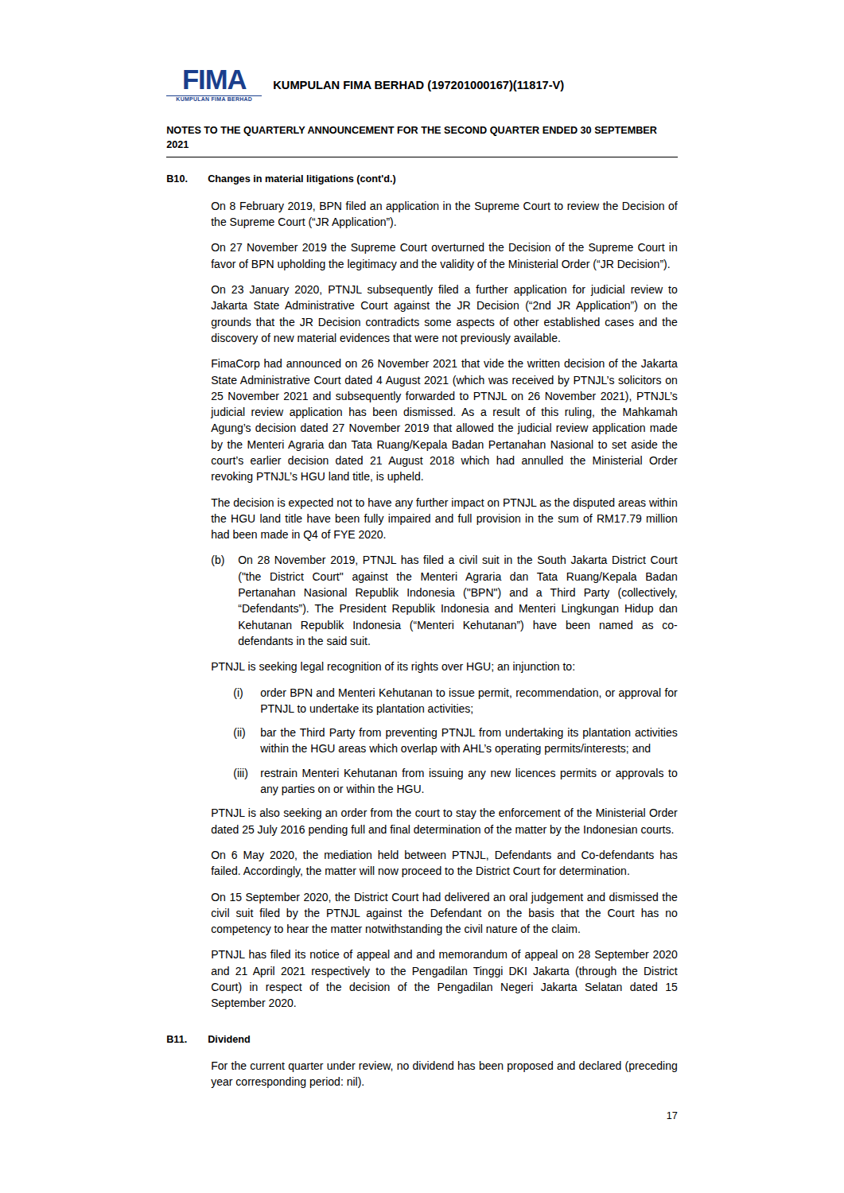FIMA
KUMPULAN FIMA BERHAD
KUMPULAN FIMA BERHAD (197201000167)(11817-V)
NOTES TO THE QUARTERLY ANNOUNCEMENT FOR THE SECOND QUARTER ENDED 30 SEPTEMBER 2021
B10.
Changes in material litigations (cont'd.)
On 8 February 2019, BPN filed an application in the Supreme Court to review the Decision of the Supreme Court (“JR Application”).
On 27 November 2019 the Supreme Court overturned the Decision of the Supreme Court in favor of BPN upholding the legitimacy and the validity of the Ministerial Order (“JR Decision”).
On 23 January 2020, PTNJL subsequently filed a further application for judicial review to Jakarta State Administrative Court against the JR Decision (“2nd JR Application”) on the grounds that the JR Decision contradicts some aspects of other established cases and the discovery of new material evidences that were not previously available.
FimaCorp had announced on 26 November 2021 that vide the written decision of the Jakarta State Administrative Court dated 4 August 2021 (which was received by PTNJL’s solicitors on 25 November 2021 and subsequently forwarded to PTNJL on 26 November 2021), PTNJL’s judicial review application has been dismissed. As a result of this ruling, the Mahkamah Agung’s decision dated 27 November 2019 that allowed the judicial review application made by the Menteri Agraria dan Tata Ruang/Kepala Badan Pertanahan Nasional to set aside the court’s earlier decision dated 21 August 2018 which had annulled the Ministerial Order revoking PTNJL’s HGU land title, is upheld.
The decision is expected not to have any further impact on PTNJL as the disputed areas within the HGU land title have been fully impaired and full provision in the sum of RM17.79 million had been made in Q4 of FYE 2020.
(b)
On 28 November 2019, PTNJL has filed a civil suit in the South Jakarta District Court ("the District Court" against the Menteri Agraria dan Tata Ruang/Kepala Badan Pertanahan Nasional Republik Indonesia ("BPN") and a Third Party (collectively, “Defendants”). The President Republik Indonesia and Menteri Lingkungan Hidup dan Kehutanan Republik Indonesia (“Menteri Kehutanan”) have been named as co-defendants in the said suit.
PTNJL is seeking legal recognition of its rights over HGU; an injunction to:
(i)
order BPN and Menteri Kehutanan to issue permit, recommendation, or approval for PTNJL to undertake its plantation activities;
(ii)
bar the Third Party from preventing PTNJL from undertaking its plantation activities within the HGU areas which overlap with AHL’s operating permits/interests; and
(iii)
restrain Menteri Kehutanan from issuing any new licences permits or approvals to any parties on or within the HGU.
PTNJL is also seeking an order from the court to stay the enforcement of the Ministerial Order dated 25 July 2016 pending full and final determination of the matter by the Indonesian courts.
On 6 May 2020, the mediation held between PTNJL, Defendants and Co-defendants has failed. Accordingly, the matter will now proceed to the District Court for determination.
On 15 September 2020, the District Court had delivered an oral judgement and dismissed the civil suit filed by the PTNJL against the Defendant on the basis that the Court has no competency to hear the matter notwithstanding the civil nature of the claim.
PTNJL has filed its notice of appeal and and memorandum of appeal on 28 September 2020 and 21 April 2021 respectively to the Pengadilan Tinggi DKI Jakarta (through the District Court) in respect of the decision of the Pengadilan Negeri Jakarta Selatan dated 15 September 2020.
B11.
Dividend
For the current quarter under review, no dividend has been proposed and declared (preceding year corresponding period: nil).
17